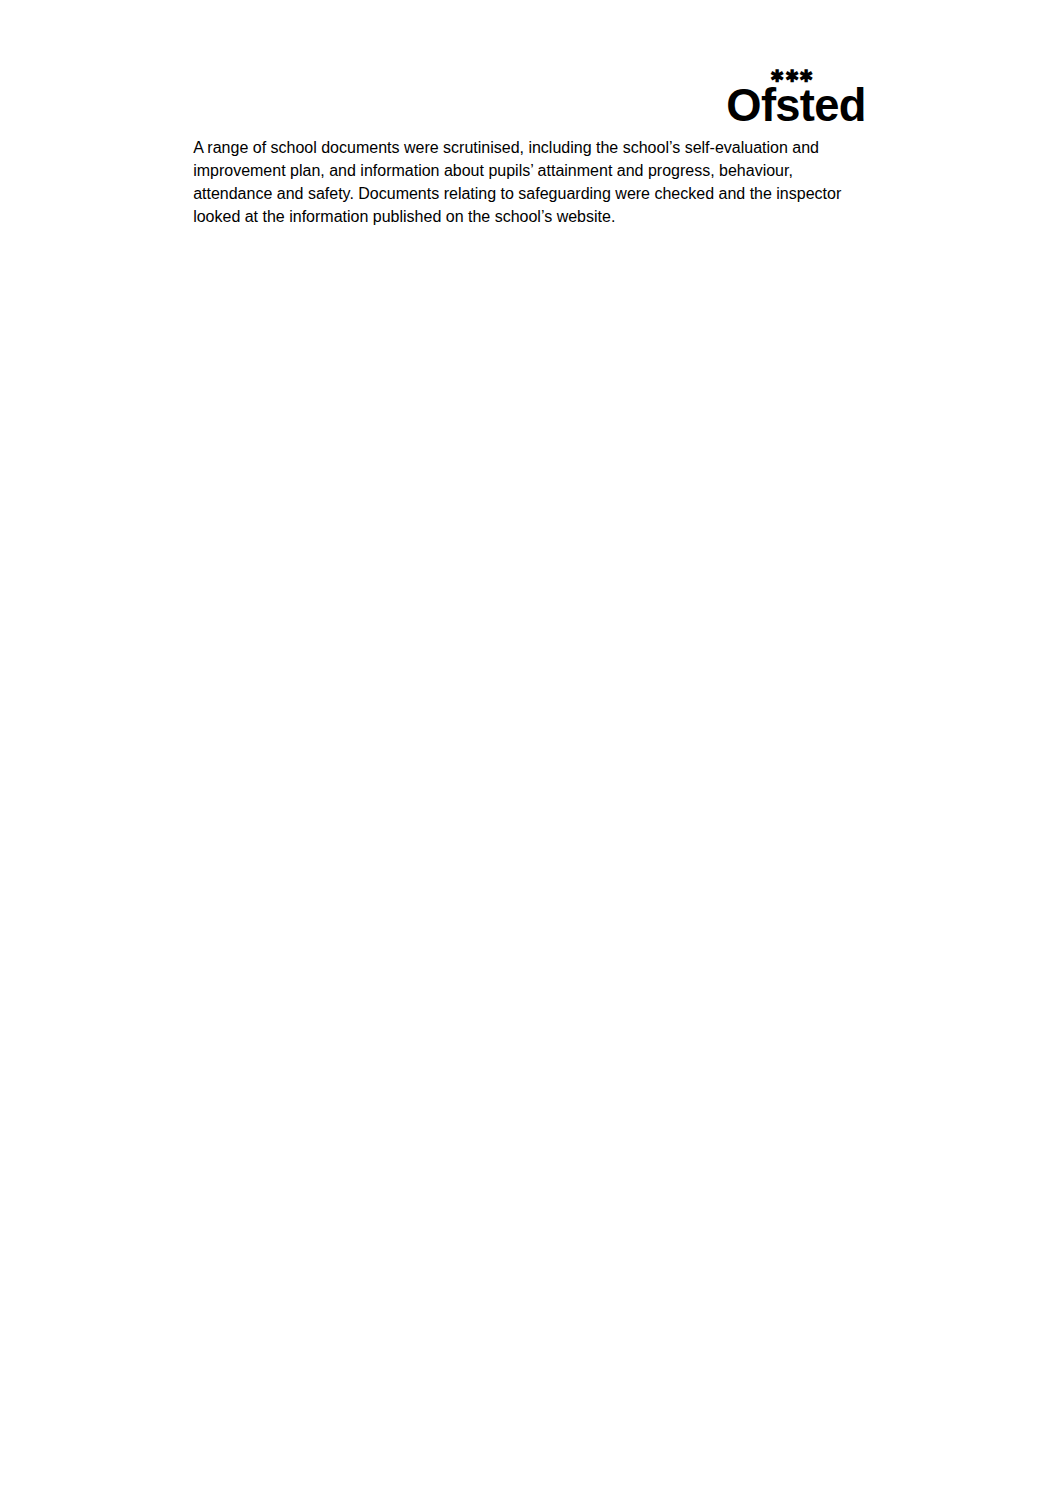✱✱✱ Ofsted
A range of school documents were scrutinised, including the school’s self-evaluation and improvement plan, and information about pupils’ attainment and progress, behaviour, attendance and safety. Documents relating to safeguarding were checked and the inspector looked at the information published on the school’s website.